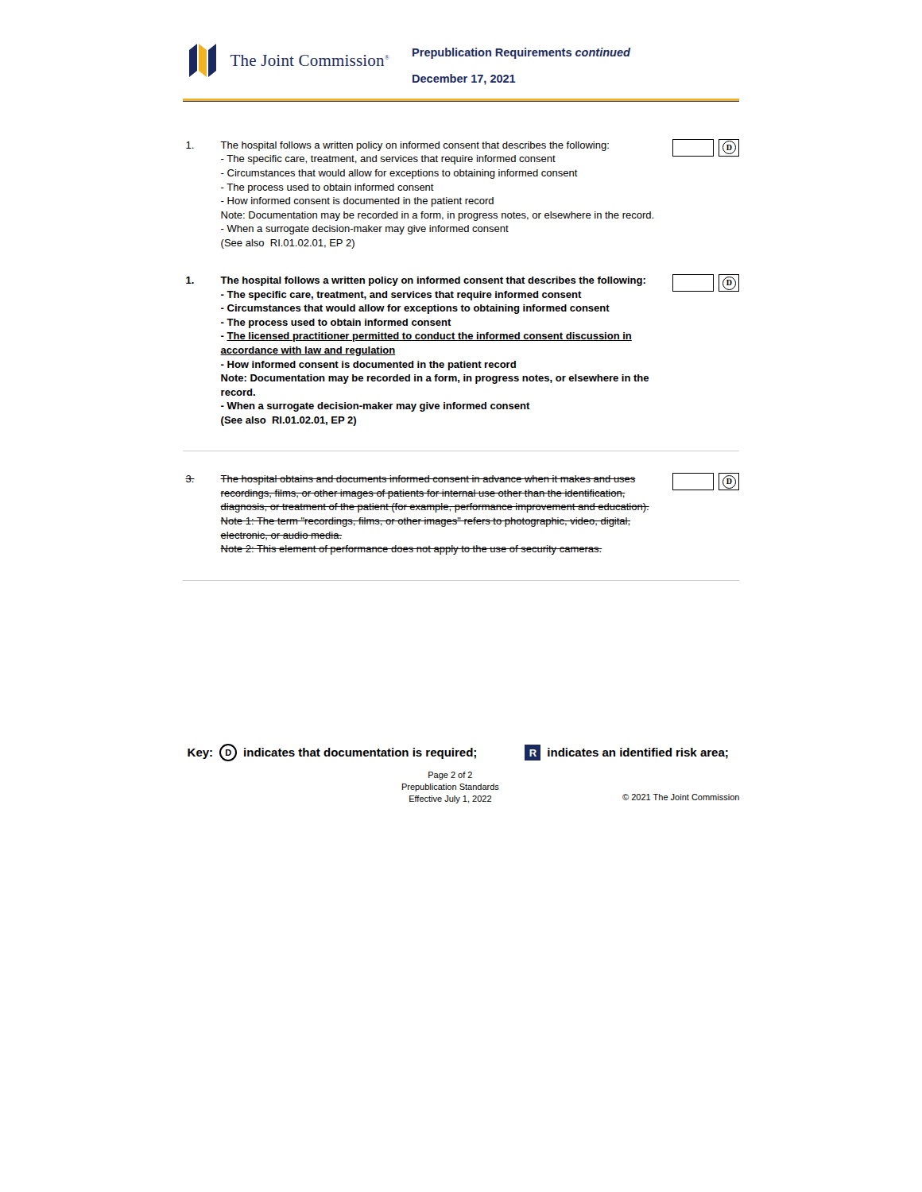The Joint Commission®
Prepublication Requirements continued
December 17, 2021
1.
The hospital follows a written policy on informed consent that describes the following:
- The specific care, treatment, and services that require informed consent
- Circumstances that would allow for exceptions to obtaining informed consent
- The process used to obtain informed consent
- How informed consent is documented in the patient record
Note: Documentation may be recorded in a form, in progress notes, or elsewhere in the record.
- When a surrogate decision-maker may give informed consent
(See also RI.01.02.01, EP 2)
D
1.
The hospital follows a written policy on informed consent that describes the following:
- The specific care, treatment, and services that require informed consent
- Circumstances that would allow for exceptions to obtaining informed consent
- The process used to obtain informed consent
- The licensed practitioner permitted to conduct the informed consent discussion in accordance with law and regulation
- How informed consent is documented in the patient record
Note: Documentation may be recorded in a form, in progress notes, or elsewhere in the record.
- When a surrogate decision-maker may give informed consent
(See also RI.01.02.01, EP 2)
D
3.
The hospital obtains and documents informed consent in advance when it makes and uses recordings, films, or other images of patients for internal use other than the identification, diagnosis, or treatment of the patient (for example, performance improvement and education).
Note 1: The term "recordings, films, or other images" refers to photographic, video, digital, electronic, or audio media.
Note 2: This element of performance does not apply to the use of security cameras.
D
Key: D indicates that documentation is required;
R indicates an identified risk area;
Page 2 of 2
Prepublication Standards
Effective July 1, 2022
© 2021 The Joint Commission